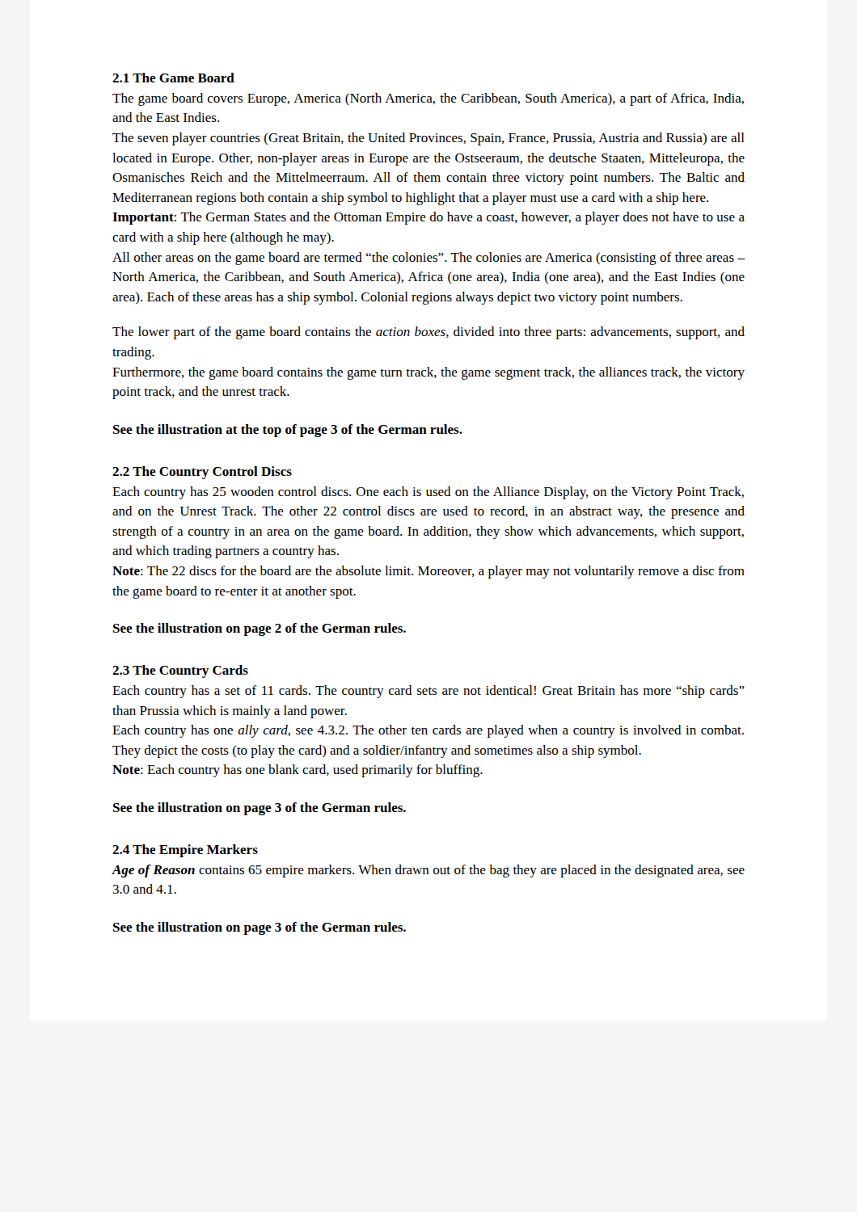2.1 The Game Board
The game board covers Europe, America (North America, the Caribbean, South America), a part of Africa, India, and the East Indies.
The seven player countries (Great Britain, the United Provinces, Spain, France, Prussia, Austria and Russia) are all located in Europe. Other, non-player areas in Europe are the Ostseeraum, the deutsche Staaten, Mitteleuropa, the Osmanisches Reich and the Mittelmeerraum. All of them contain three victory point numbers. The Baltic and Mediterranean regions both contain a ship symbol to highlight that a player must use a card with a ship here.
Important: The German States and the Ottoman Empire do have a coast, however, a player does not have to use a card with a ship here (although he may).
All other areas on the game board are termed “the colonies”. The colonies are America (consisting of three areas – North America, the Caribbean, and South America), Africa (one area), India (one area), and the East Indies (one area). Each of these areas has a ship symbol. Colonial regions always depict two victory point numbers.
The lower part of the game board contains the action boxes, divided into three parts: advancements, support, and trading.
Furthermore, the game board contains the game turn track, the game segment track, the alliances track, the victory point track, and the unrest track.
See the illustration at the top of page 3 of the German rules.
2.2 The Country Control Discs
Each country has 25 wooden control discs. One each is used on the Alliance Display, on the Victory Point Track, and on the Unrest Track. The other 22 control discs are used to record, in an abstract way, the presence and strength of a country in an area on the game board. In addition, they show which advancements, which support, and which trading partners a country has.
Note: The 22 discs for the board are the absolute limit. Moreover, a player may not voluntarily remove a disc from the game board to re-enter it at another spot.
See the illustration on page 2 of the German rules.
2.3 The Country Cards
Each country has a set of 11 cards. The country card sets are not identical! Great Britain has more “ship cards” than Prussia which is mainly a land power.
Each country has one ally card, see 4.3.2. The other ten cards are played when a country is involved in combat. They depict the costs (to play the card) and a soldier/infantry and sometimes also a ship symbol.
Note: Each country has one blank card, used primarily for bluffing.
See the illustration on page 3 of the German rules.
2.4 The Empire Markers
Age of Reason contains 65 empire markers. When drawn out of the bag they are placed in the designated area, see 3.0 and 4.1.
See the illustration on page 3 of the German rules.